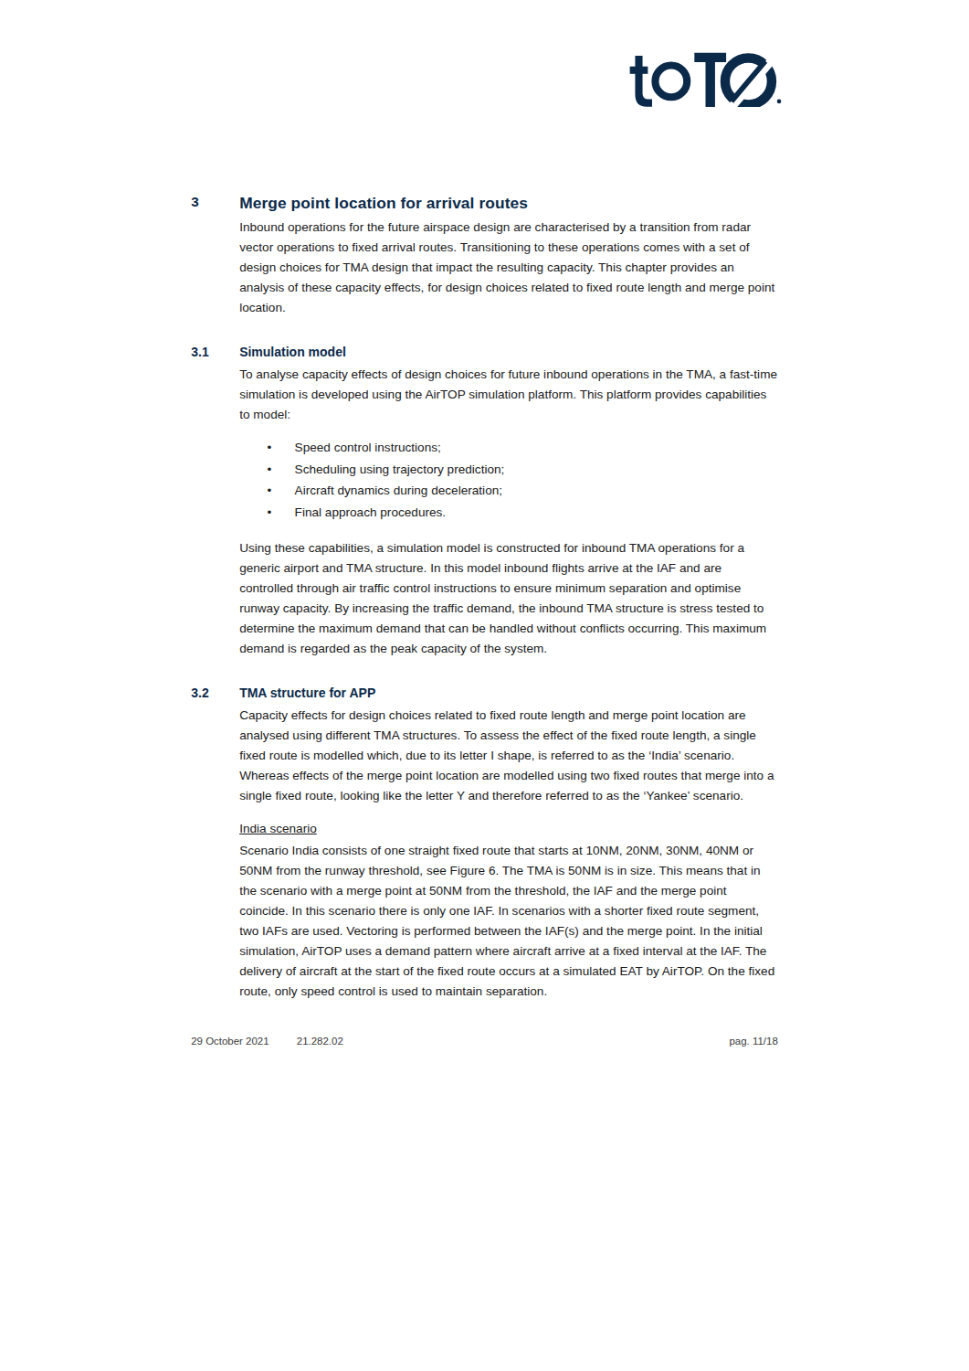3
Merge point location for arrival routes
Inbound operations for the future airspace design are characterised by a transition from radar vector operations to fixed arrival routes. Transitioning to these operations comes with a set of design choices for TMA design that impact the resulting capacity. This chapter provides an analysis of these capacity effects, for design choices related to fixed route length and merge point location.
3.1
Simulation model
To analyse capacity effects of design choices for future inbound operations in the TMA, a fast-time simulation is developed using the AirTOP simulation platform. This platform provides capabilities to model:
Speed control instructions;
Scheduling using trajectory prediction;
Aircraft dynamics during deceleration;
Final approach procedures.
Using these capabilities, a simulation model is constructed for inbound TMA operations for a generic airport and TMA structure. In this model inbound flights arrive at the IAF and are controlled through air traffic control instructions to ensure minimum separation and optimise runway capacity. By increasing the traffic demand, the inbound TMA structure is stress tested to determine the maximum demand that can be handled without conflicts occurring. This maximum demand is regarded as the peak capacity of the system.
3.2
TMA structure for APP
Capacity effects for design choices related to fixed route length and merge point location are analysed using different TMA structures. To assess the effect of the fixed route length, a single fixed route is modelled which, due to its letter I shape, is referred to as the ‘India’ scenario. Whereas effects of the merge point location are modelled using two fixed routes that merge into a single fixed route, looking like the letter Y and therefore referred to as the ‘Yankee’ scenario.
India scenario
Scenario India consists of one straight fixed route that starts at 10NM, 20NM, 30NM, 40NM or 50NM from the runway threshold, see Figure 6. The TMA is 50NM is in size. This means that in the scenario with a merge point at 50NM from the threshold, the IAF and the merge point coincide. In this scenario there is only one IAF. In scenarios with a shorter fixed route segment, two IAFs are used. Vectoring is performed between the IAF(s) and the merge point. In the initial simulation, AirTOP uses a demand pattern where aircraft arrive at a fixed interval at the IAF. The delivery of aircraft at the start of the fixed route occurs at a simulated EAT by AirTOP. On the fixed route, only speed control is used to maintain separation.
29 October 2021
21.282.02
pag. 11/18